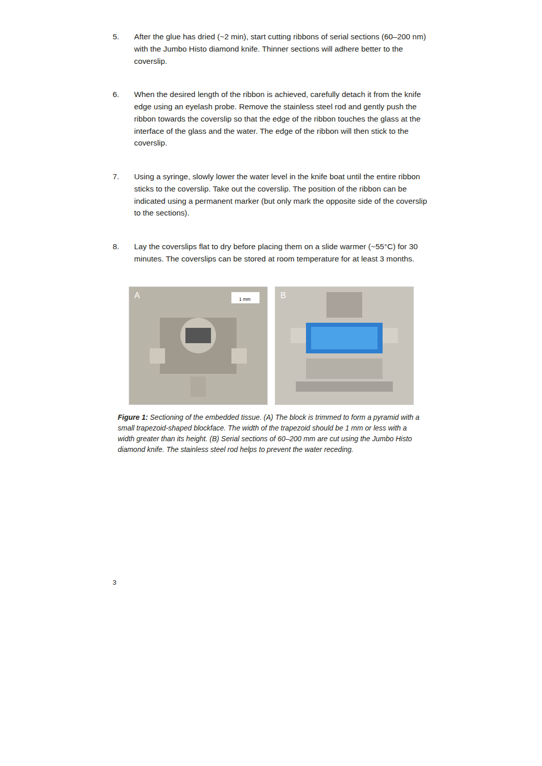5. After the glue has dried (~2 min), start cutting ribbons of serial sections (60–200 nm) with the Jumbo Histo diamond knife. Thinner sections will adhere better to the coverslip.
6. When the desired length of the ribbon is achieved, carefully detach it from the knife edge using an eyelash probe. Remove the stainless steel rod and gently push the ribbon towards the coverslip so that the edge of the ribbon touches the glass at the interface of the glass and the water. The edge of the ribbon will then stick to the coverslip.
7. Using a syringe, slowly lower the water level in the knife boat until the entire ribbon sticks to the coverslip. Take out the coverslip. The position of the ribbon can be indicated using a permanent marker (but only mark the opposite side of the coverslip to the sections).
8. Lay the coverslips flat to dry before placing them on a slide warmer (~55°C) for 30 minutes. The coverslips can be stored at room temperature for at least 3 months.
Figure 1: Sectioning of the embedded tissue. (A) The block is trimmed to form a pyramid with a small trapezoid-shaped blockface. The width of the trapezoid should be 1 mm or less with a width greater than its height. (B) Serial sections of 60–200 mm are cut using the Jumbo Histo diamond knife. The stainless steel rod helps to prevent the water receding.
3